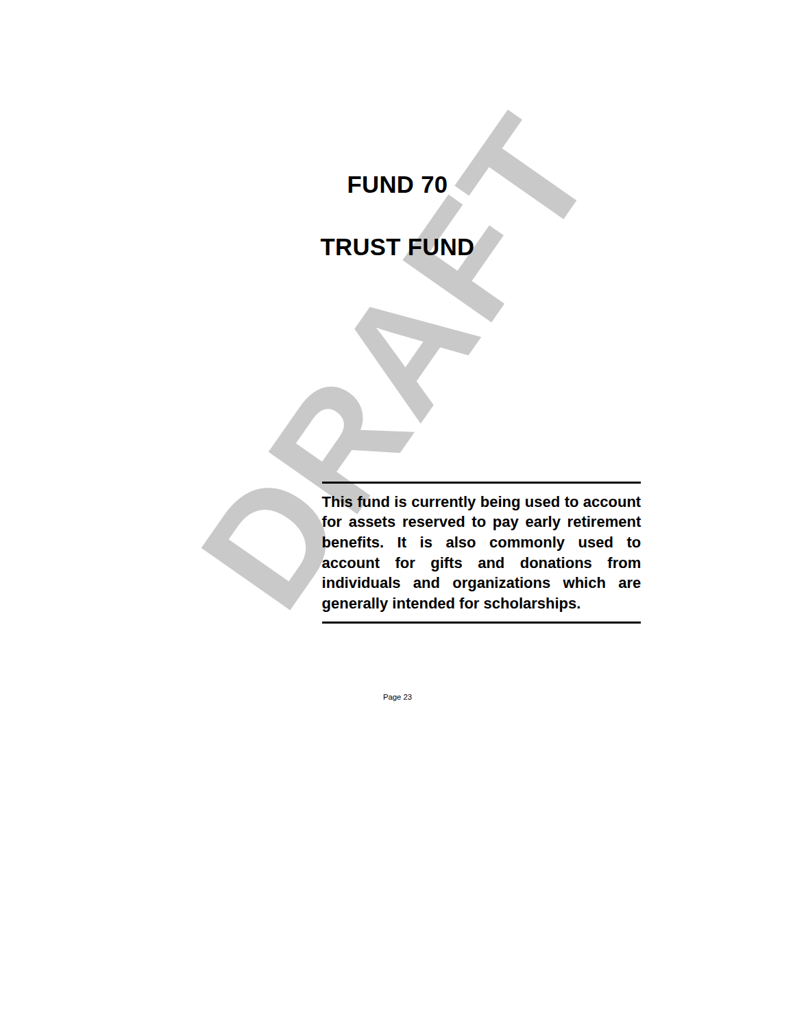DRAFT
FUND 70
TRUST FUND
This fund is currently being used to account for assets reserved to pay early retirement benefits. It is also commonly used to account for gifts and donations from individuals and organizations which are generally intended for scholarships.
Page 23